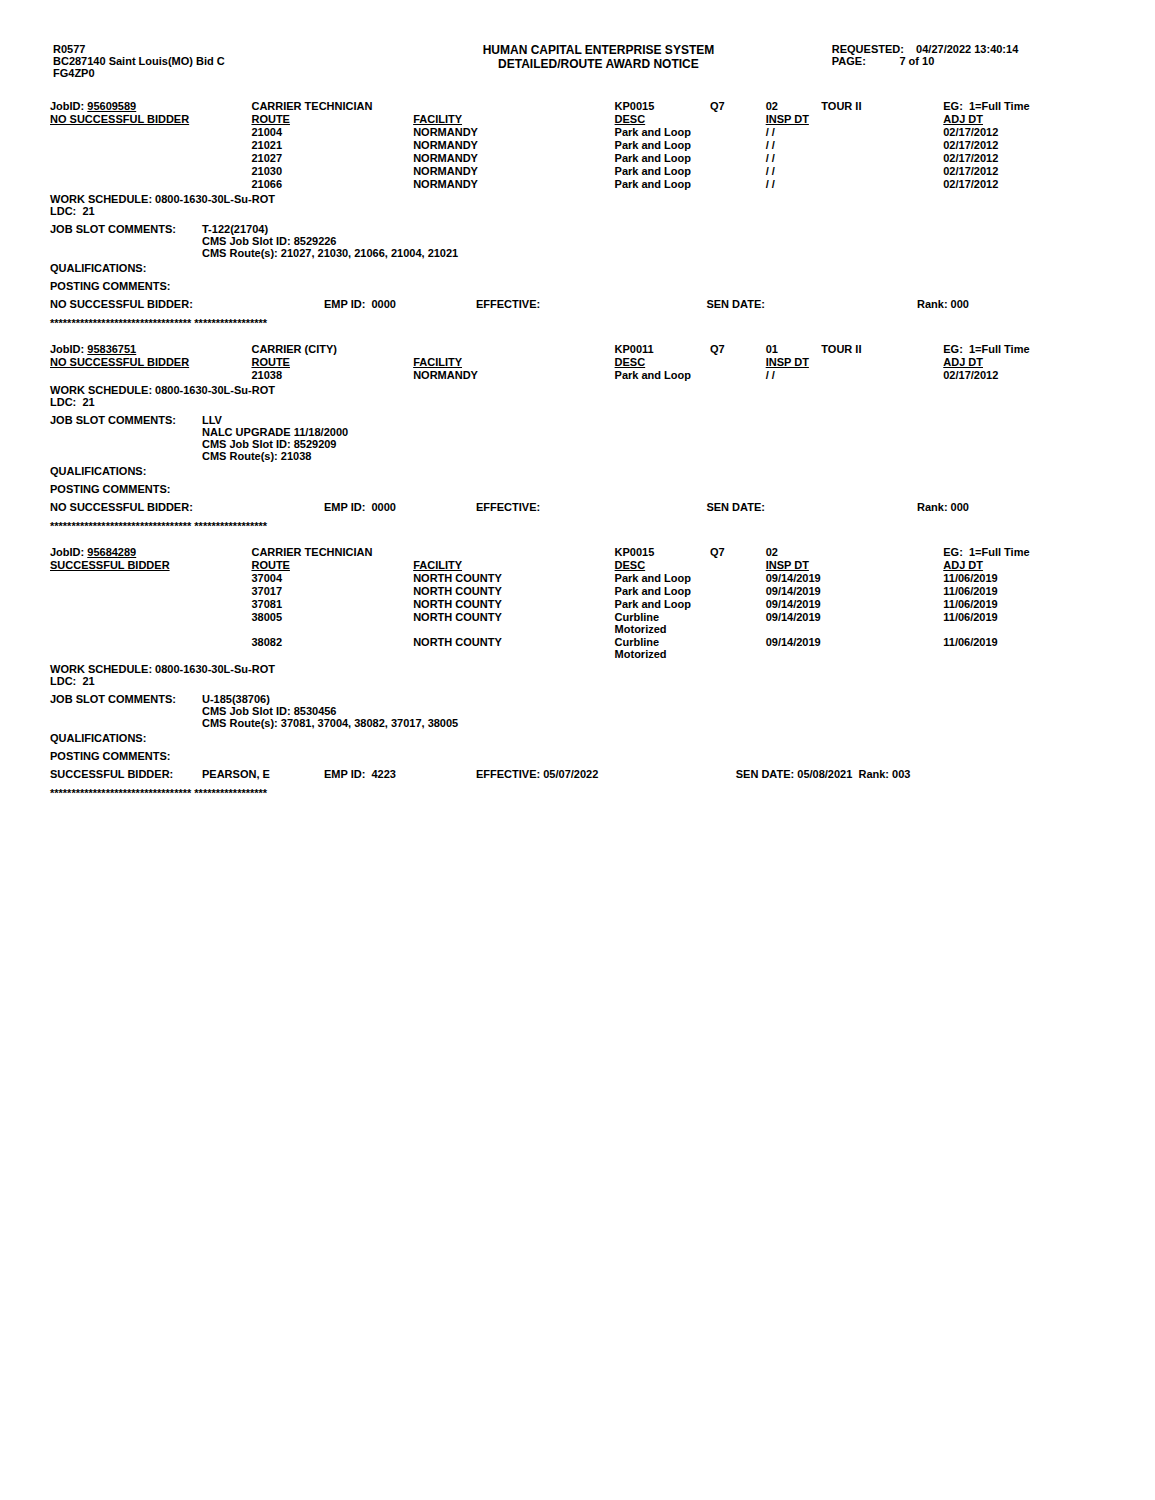| R0577 BC287140 Saint Louis(MO) Bid C FG4ZP0 | HUMAN CAPITAL ENTERPRISE SYSTEM DETAILED/ROUTE AWARD NOTICE | REQUESTED: 04/27/2022 13:40:14 PAGE: 7 of 10 |
| JobID: 95609589 | CARRIER TECHNICIAN | | KP0015 | Q7 | 02 | TOUR II | EG: 1=Full Time |
| NO SUCCESSFUL BIDDER | ROUTE | FACILITY | DESC | INSP DT | ADJ DT |
| | 21004 | NORMANDY | Park and Loop | / / | 02/17/2012 |
| | 21021 | NORMANDY | Park and Loop | / / | 02/17/2012 |
| | 21027 | NORMANDY | Park and Loop | / / | 02/17/2012 |
| | 21030 | NORMANDY | Park and Loop | / / | 02/17/2012 |
| | 21066 | NORMANDY | Park and Loop | / / | 02/17/2012 |
WORK SCHEDULE: 0800-1630-30L-Su-ROT
LDC: 21
| JOB SLOT COMMENTS: | T-122(21704) CMS Job Slot ID: 8529226 CMS Route(s): 21027, 21030, 21066, 21004, 21021 |
QUALIFICATIONS:
POSTING COMMENTS:
| NO SUCCESSFUL BIDDER: | | EMP ID: 0000 | EFFECTIVE: | SEN DATE: | Rank: 000 |
********************************* *****************
| JobID: 95836751 | CARRIER (CITY) | | KP0011 | Q7 | 01 | TOUR II | EG: 1=Full Time |
| NO SUCCESSFUL BIDDER | ROUTE | FACILITY | DESC | INSP DT | ADJ DT |
| | 21038 | NORMANDY | Park and Loop | / / | 02/17/2012 |
WORK SCHEDULE: 0800-1630-30L-Su-ROT
LDC: 21
| JOB SLOT COMMENTS: | LLV NALC UPGRADE 11/18/2000 CMS Job Slot ID: 8529209 CMS Route(s): 21038 |
QUALIFICATIONS:
POSTING COMMENTS:
| NO SUCCESSFUL BIDDER: | | EMP ID: 0000 | EFFECTIVE: | SEN DATE: | Rank: 000 |
********************************* *****************
| JobID: 95684289 | CARRIER TECHNICIAN | | KP0015 | Q7 | 02 | | EG: 1=Full Time |
| SUCCESSFUL BIDDER | ROUTE | FACILITY | DESC | INSP DT | ADJ DT |
| | 37004 | NORTH COUNTY | Park and Loop | 09/14/2019 | 11/06/2019 |
| | 37017 | NORTH COUNTY | Park and Loop | 09/14/2019 | 11/06/2019 |
| | 37081 | NORTH COUNTY | Park and Loop | 09/14/2019 | 11/06/2019 |
| | 38005 | NORTH COUNTY | Curbline Motorized | 09/14/2019 | 11/06/2019 |
| | 38082 | NORTH COUNTY | Curbline Motorized | 09/14/2019 | 11/06/2019 |
WORK SCHEDULE: 0800-1630-30L-Su-ROT
LDC: 21
| JOB SLOT COMMENTS: | U-185(38706) CMS Job Slot ID: 8530456 CMS Route(s): 37081, 37004, 38082, 37017, 38005 |
QUALIFICATIONS:
POSTING COMMENTS:
| SUCCESSFUL BIDDER: | PEARSON, E | EMP ID: 4223 | EFFECTIVE: 05/07/2022 | SEN DATE: 05/08/2021 Rank: 003 |
********************************* *****************